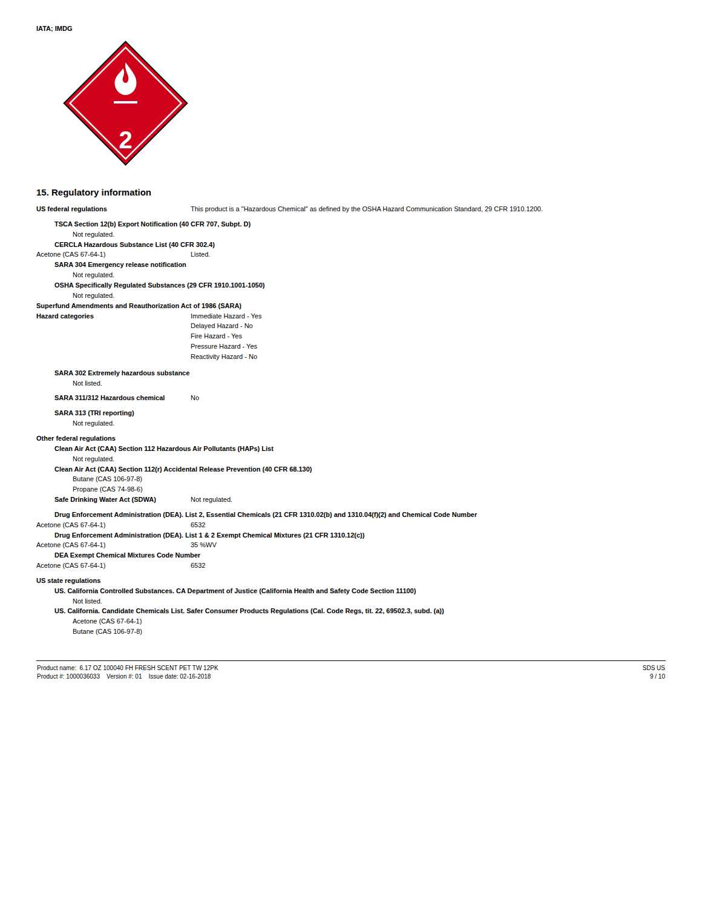IATA; IMDG
2
15. Regulatory information
| US federal regulations | This product is a "Hazardous Chemical" as defined by the OSHA Hazard Communication Standard, 29 CFR 1910.1200. |
TSCA Section 12(b) Export Notification (40 CFR 707, Subpt. D)
Not regulated.
CERCLA Hazardous Substance List (40 CFR 302.4)
| Acetone (CAS 67-64-1) | Listed. |
SARA 304 Emergency release notification
Not regulated.
OSHA Specifically Regulated Substances (29 CFR 1910.1001-1050)
Not regulated.
Superfund Amendments and Reauthorization Act of 1986 (SARA)
| Hazard categories | Immediate Hazard - Yes Delayed Hazard - No Fire Hazard - Yes Pressure Hazard - Yes Reactivity Hazard - No |
SARA 302 Extremely hazardous substance
Not listed.
| SARA 311/312 Hazardous chemical | No |
SARA 313 (TRI reporting)
Not regulated.
Other federal regulations
Clean Air Act (CAA) Section 112 Hazardous Air Pollutants (HAPs) List
Not regulated.
Clean Air Act (CAA) Section 112(r) Accidental Release Prevention (40 CFR 68.130)
Butane (CAS 106-97-8)
Propane (CAS 74-98-6)
| Safe Drinking Water Act (SDWA) | Not regulated. |
Drug Enforcement Administration (DEA). List 2, Essential Chemicals (21 CFR 1310.02(b) and 1310.04(f)(2) and Chemical Code Number
| Acetone (CAS 67-64-1) | 6532 |
Drug Enforcement Administration (DEA). List 1 & 2 Exempt Chemical Mixtures (21 CFR 1310.12(c))
| Acetone (CAS 67-64-1) | 35 %WV |
DEA Exempt Chemical Mixtures Code Number
| Acetone (CAS 67-64-1) | 6532 |
US state regulations
US. California Controlled Substances. CA Department of Justice (California Health and Safety Code Section 11100)
Not listed.
US. California. Candidate Chemicals List. Safer Consumer Products Regulations (Cal. Code Regs, tit. 22, 69502.3, subd. (a))
Acetone (CAS 67-64-1)
Butane (CAS 106-97-8)
| Product name: 6.17 OZ 100040 FH FRESH SCENT PET TW 12PK Product #: 1000036033 Version #: 01 Issue date: 02-16-2018 | SDS US 9 / 10 |